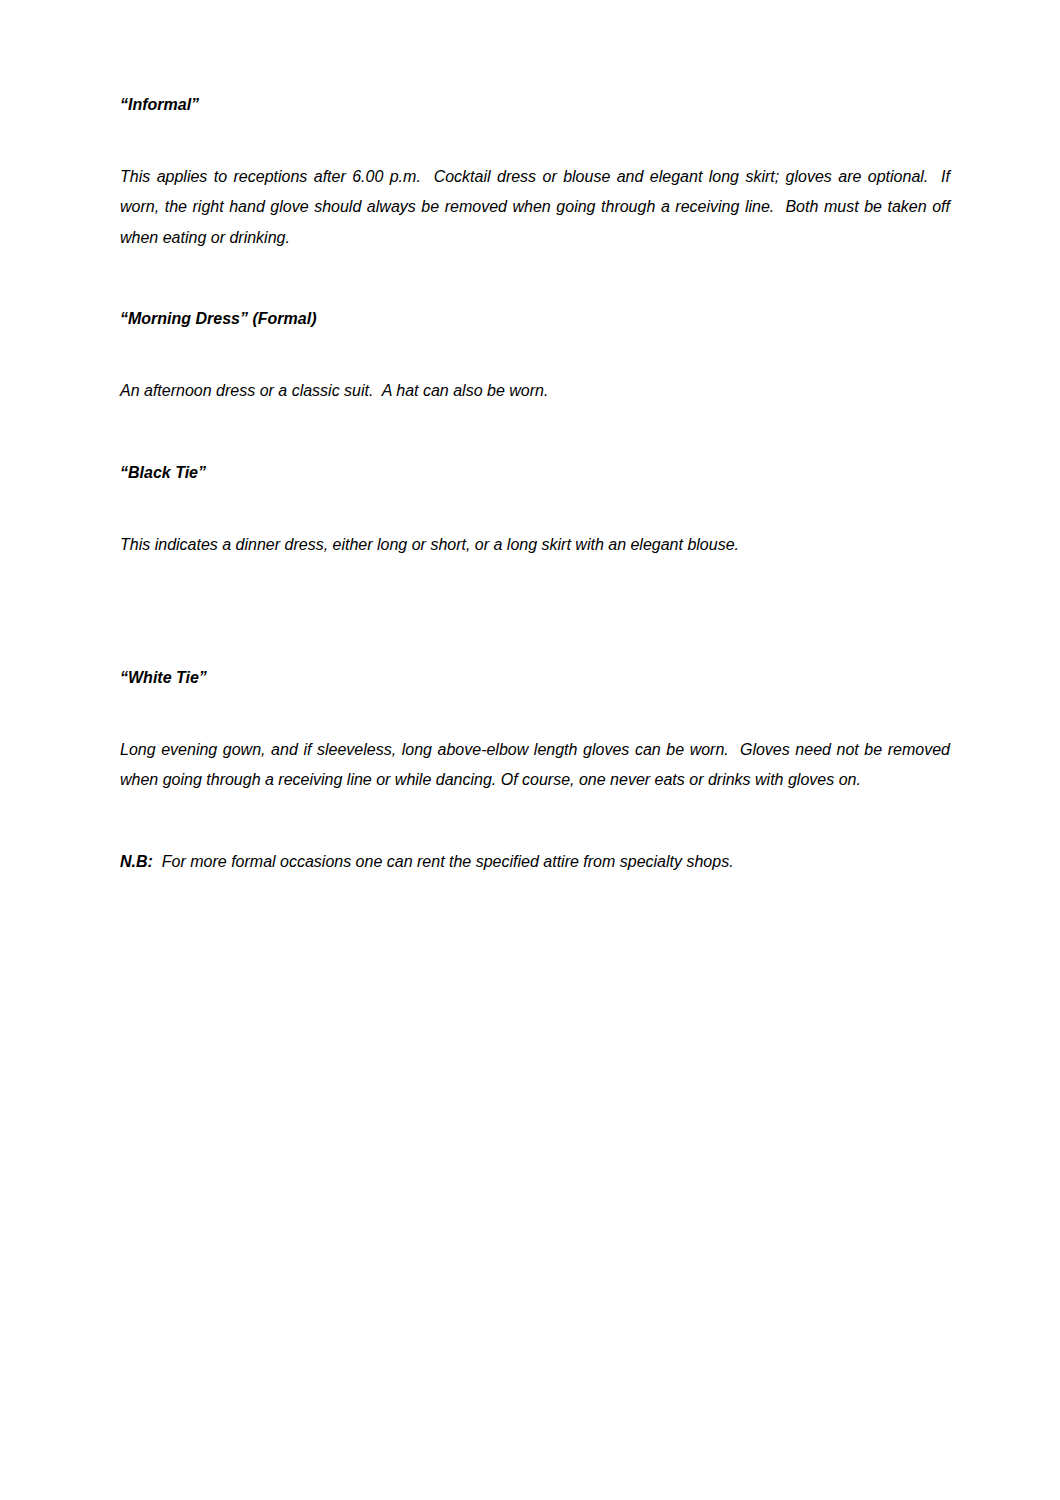“Informal”
This applies to receptions after 6.00 p.m. Cocktail dress or blouse and elegant long skirt; gloves are optional. If worn, the right hand glove should always be removed when going through a receiving line. Both must be taken off when eating or drinking.
“Morning Dress” (Formal)
An afternoon dress or a classic suit. A hat can also be worn.
“Black Tie”
This indicates a dinner dress, either long or short, or a long skirt with an elegant blouse.
“White Tie”
Long evening gown, and if sleeveless, long above-elbow length gloves can be worn. Gloves need not be removed when going through a receiving line or while dancing. Of course, one never eats or drinks with gloves on.
N.B: For more formal occasions one can rent the specified attire from specialty shops.